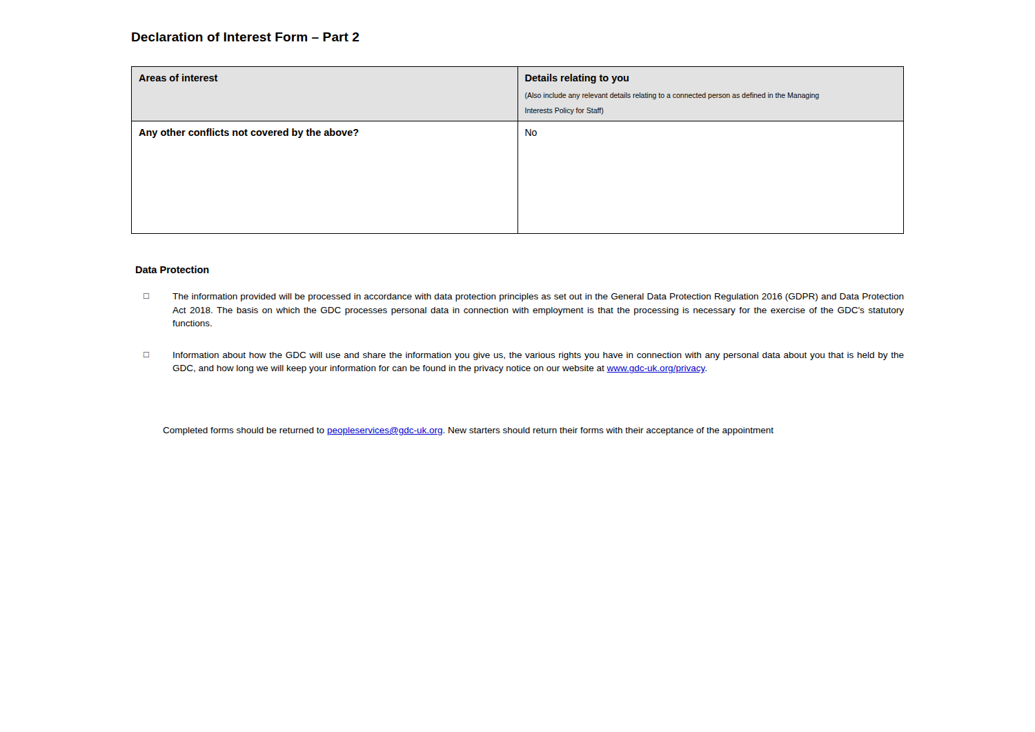Declaration of Interest Form – Part 2
| Areas of interest | Details relating to you (Also include any relevant details relating to a connected person as defined in the Managing Interests Policy for Staff) |
| --- | --- |
| Any other conflicts not covered by the above? | No |
Data Protection
The information provided will be processed in accordance with data protection principles as set out in the General Data Protection Regulation 2016 (GDPR) and Data Protection Act 2018. The basis on which the GDC processes personal data in connection with employment is that the processing is necessary for the exercise of the GDC's statutory functions.
Information about how the GDC will use and share the information you give us, the various rights you have in connection with any personal data about you that is held by the GDC, and how long we will keep your information for can be found in the privacy notice on our website at www.gdc-uk.org/privacy.
Completed forms should be returned to peopleservices@gdc-uk.org. New starters should return their forms with their acceptance of the appointment